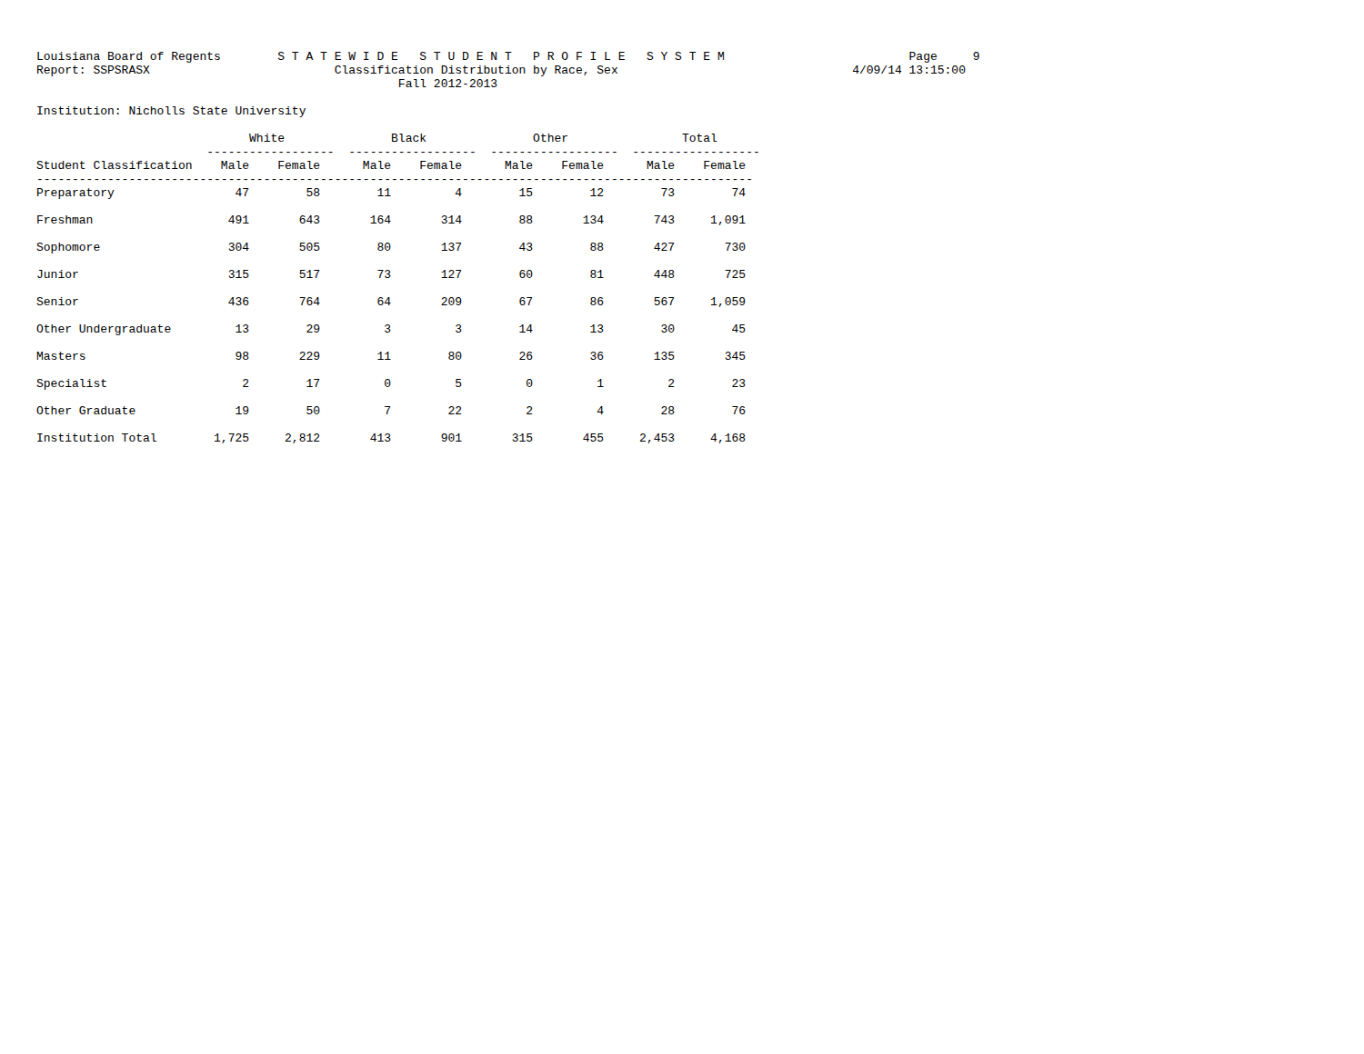Louisiana Board of Regents S T A T E W I D E S T U D E N T P R O F I L E S Y S T E M Page 9 Report: SSPSRASX Classification Distribution by Race, Sex 4/09/14 13:15:00 Fall 2012-2013 Institution: Nicholls State University White Black Other Total ------------------ ------------------ ------------------ ------------------ Student Classification Male Female Male Female Male Female Male Female ----------------------------------------------------------------------------------------------------- Preparatory 47 58 11 4 15 12 73 74 Freshman 491 643 164 314 88 134 743 1,091 Sophomore 304 505 80 137 43 88 427 730 Junior 315 517 73 127 60 81 448 725 Senior 436 764 64 209 67 86 567 1,059 Other Undergraduate 13 29 3 3 14 13 30 45 Masters 98 229 11 80 26 36 135 345 Specialist 2 17 0 5 0 1 2 23 Other Graduate 19 50 7 22 2 4 28 76 Institution Total 1,725 2,812 413 901 315 455 2,453 4,168